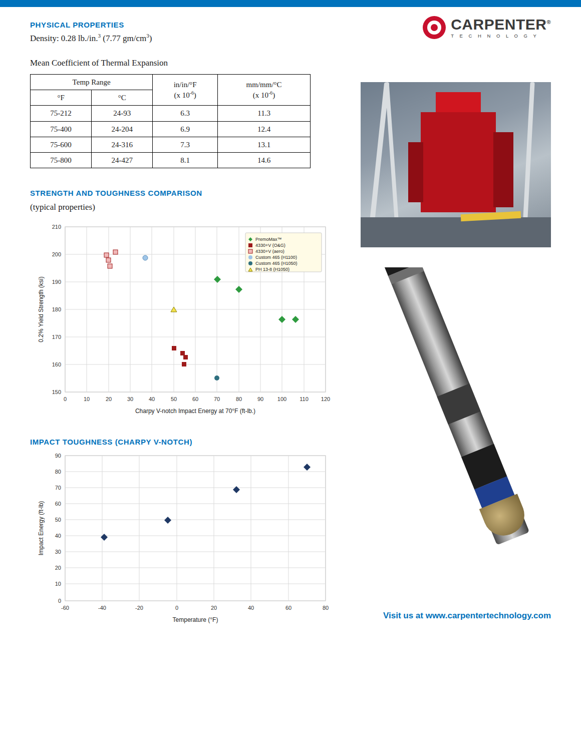CARPENTER®
T E C H N O L O G Y
Physical Properties
Density: 0.28 lb./in.3 (7.77 gm/cm3)
Mean Coefficient of Thermal Expansion
| Temp Range | in/in/°F (x 10 -6 ) | mm/mm/°C (x 10 -6 ) |
| --- | --- | --- |
| °F | °C |
| 75-212 | 24-93 | 6.3 | 11.3 |
| 75-400 | 24-204 | 6.9 | 12.4 |
| 75-600 | 24-316 | 7.3 | 13.1 |
| 75-800 | 24-427 | 8.1 | 14.6 |
Strength and Toughness Comparison
(typical properties)
210 200 190 180 170 160 150 0 10 20 30 40 50 60 70 80 90 100 110 120 Charpy V-notch Impact Energy at 70°F (ft-lb.) 0.2% Yield Strength (ksi) PremoMax™ 4330+V (O&G) 4330+V (aero) Custom 465 (H1100) Custom 465 (H1050) PH 13-8 (H1050)
Impact Toughness (Charpy V-Notch)
90 80 70 60 50 40 30 20 10 0 -60 -40 -20 0 20 40 60 80 Temperature (°F) Impact Energy (ft-lb)
Visit us at www.carpentertechnology.com